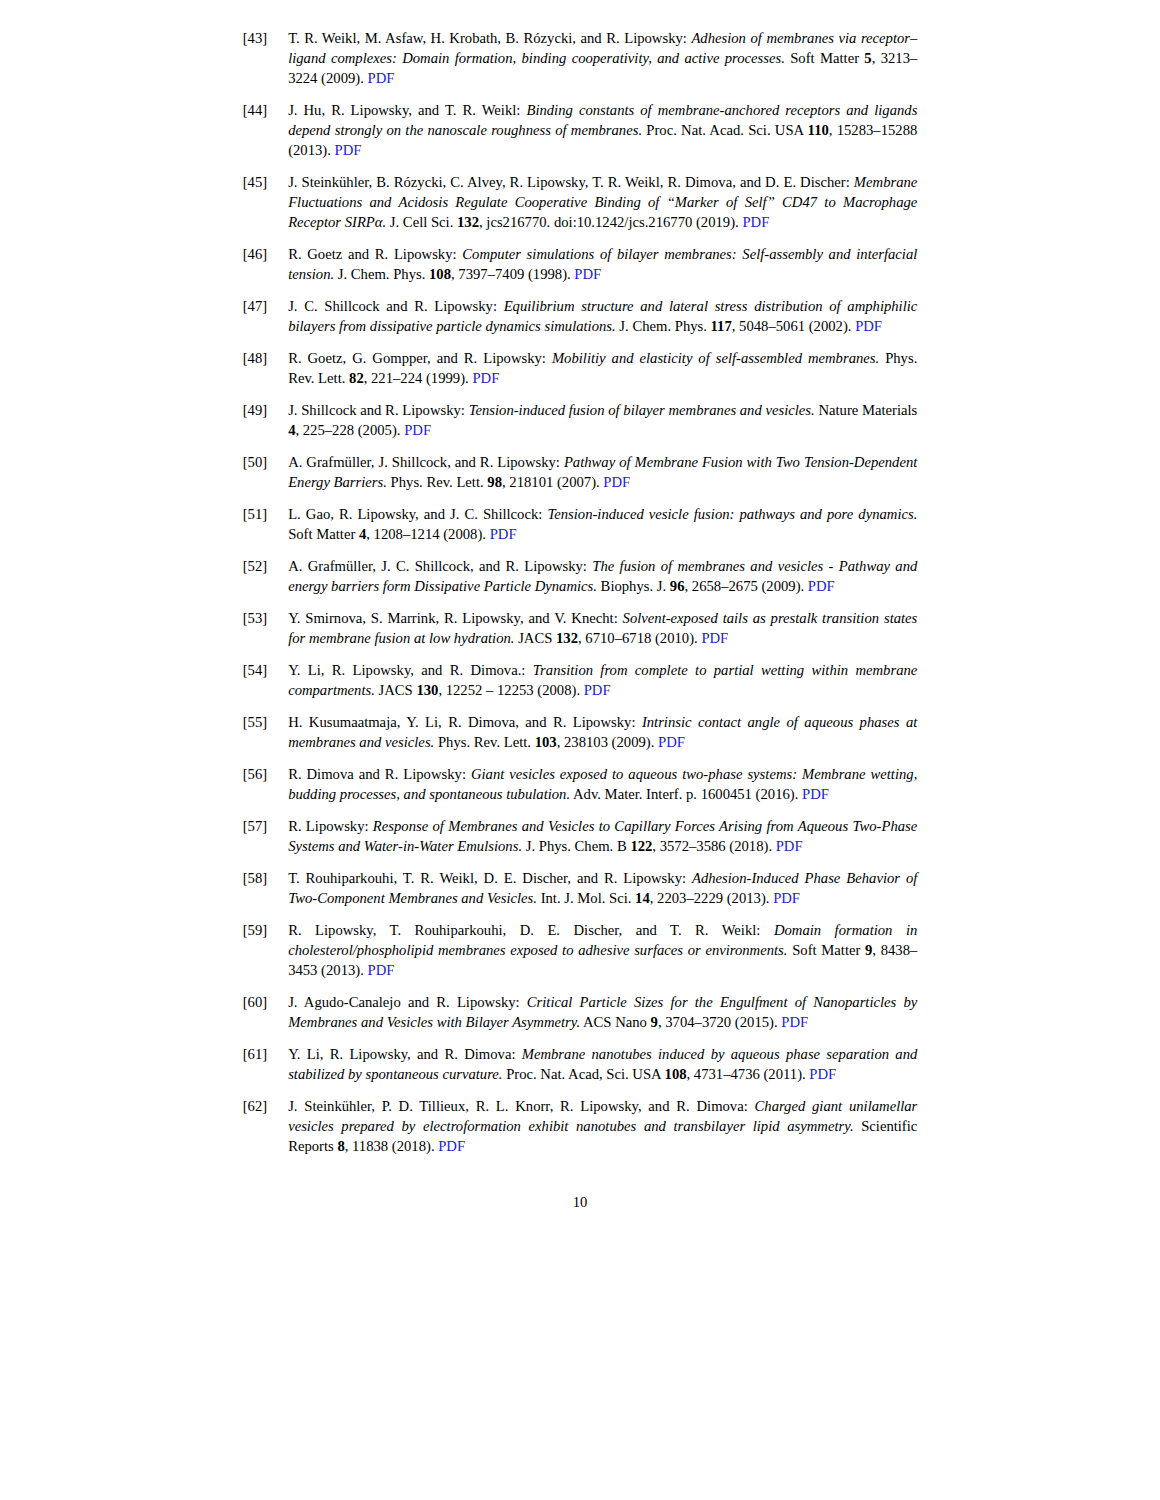[43] T. R. Weikl, M. Asfaw, H. Krobath, B. Rózycki, and R. Lipowsky: Adhesion of membranes via receptor–ligand complexes: Domain formation, binding cooperativity, and active processes. Soft Matter 5, 3213–3224 (2009). PDF
[44] J. Hu, R. Lipowsky, and T. R. Weikl: Binding constants of membrane-anchored receptors and ligands depend strongly on the nanoscale roughness of membranes. Proc. Nat. Acad. Sci. USA 110, 15283–15288 (2013). PDF
[45] J. Steinkühler, B. Rózycki, C. Alvey, R. Lipowsky, T. R. Weikl, R. Dimova, and D. E. Discher: Membrane Fluctuations and Acidosis Regulate Cooperative Binding of “Marker of Self” CD47 to Macrophage Receptor SIRPα. J. Cell Sci. 132, jcs216770. doi:10.1242/jcs.216770 (2019). PDF
[46] R. Goetz and R. Lipowsky: Computer simulations of bilayer membranes: Self-assembly and interfacial tension. J. Chem. Phys. 108, 7397–7409 (1998). PDF
[47] J. C. Shillcock and R. Lipowsky: Equilibrium structure and lateral stress distribution of amphiphilic bilayers from dissipative particle dynamics simulations. J. Chem. Phys. 117, 5048–5061 (2002). PDF
[48] R. Goetz, G. Gompper, and R. Lipowsky: Mobilitiy and elasticity of self-assembled membranes. Phys. Rev. Lett. 82, 221–224 (1999). PDF
[49] J. Shillcock and R. Lipowsky: Tension-induced fusion of bilayer membranes and vesicles. Nature Materials 4, 225–228 (2005). PDF
[50] A. Grafmüller, J. Shillcock, and R. Lipowsky: Pathway of Membrane Fusion with Two Tension-Dependent Energy Barriers. Phys. Rev. Lett. 98, 218101 (2007). PDF
[51] L. Gao, R. Lipowsky, and J. C. Shillcock: Tension-induced vesicle fusion: pathways and pore dynamics. Soft Matter 4, 1208–1214 (2008). PDF
[52] A. Grafmüller, J. C. Shillcock, and R. Lipowsky: The fusion of membranes and vesicles - Pathway and energy barriers form Dissipative Particle Dynamics. Biophys. J. 96, 2658–2675 (2009). PDF
[53] Y. Smirnova, S. Marrink, R. Lipowsky, and V. Knecht: Solvent-exposed tails as prestalk transition states for membrane fusion at low hydration. JACS 132, 6710–6718 (2010). PDF
[54] Y. Li, R. Lipowsky, and R. Dimova.: Transition from complete to partial wetting within membrane compartments. JACS 130, 12252 – 12253 (2008). PDF
[55] H. Kusumaatmaja, Y. Li, R. Dimova, and R. Lipowsky: Intrinsic contact angle of aqueous phases at membranes and vesicles. Phys. Rev. Lett. 103, 238103 (2009). PDF
[56] R. Dimova and R. Lipowsky: Giant vesicles exposed to aqueous two-phase systems: Membrane wetting, budding processes, and spontaneous tubulation. Adv. Mater. Interf. p. 1600451 (2016). PDF
[57] R. Lipowsky: Response of Membranes and Vesicles to Capillary Forces Arising from Aqueous Two-Phase Systems and Water-in-Water Emulsions. J. Phys. Chem. B 122, 3572–3586 (2018). PDF
[58] T. Rouhiparkouhi, T. R. Weikl, D. E. Discher, and R. Lipowsky: Adhesion-Induced Phase Behavior of Two-Component Membranes and Vesicles. Int. J. Mol. Sci. 14, 2203–2229 (2013). PDF
[59] R. Lipowsky, T. Rouhiparkouhi, D. E. Discher, and T. R. Weikl: Domain formation in cholesterol/phospholipid membranes exposed to adhesive surfaces or environments. Soft Matter 9, 8438–3453 (2013). PDF
[60] J. Agudo-Canalejo and R. Lipowsky: Critical Particle Sizes for the Engulfment of Nanoparticles by Membranes and Vesicles with Bilayer Asymmetry. ACS Nano 9, 3704–3720 (2015). PDF
[61] Y. Li, R. Lipowsky, and R. Dimova: Membrane nanotubes induced by aqueous phase separation and stabilized by spontaneous curvature. Proc. Nat. Acad, Sci. USA 108, 4731–4736 (2011). PDF
[62] J. Steinkühler, P. D. Tillieux, R. L. Knorr, R. Lipowsky, and R. Dimova: Charged giant unilamellar vesicles prepared by electroformation exhibit nanotubes and transbilayer lipid asymmetry. Scientific Reports 8, 11838 (2018). PDF
10